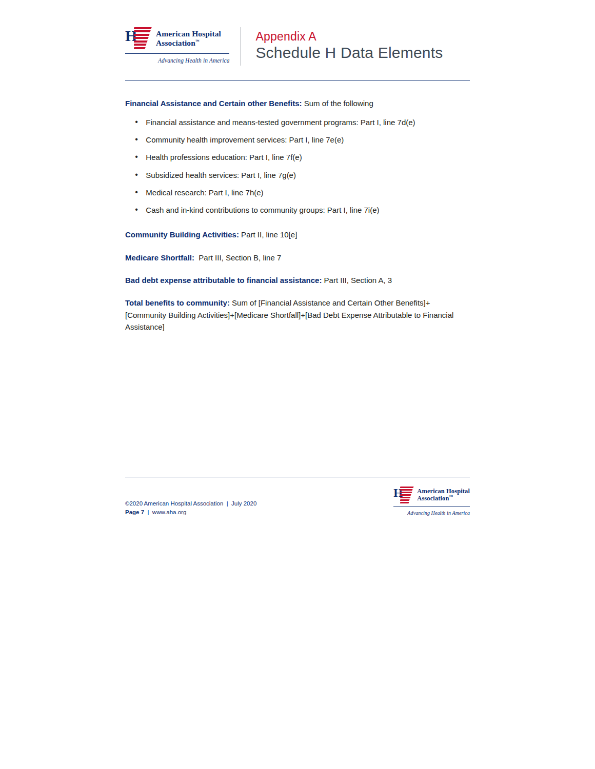H
American Hospital
Association™
Advancing Health in America
Appendix A
Schedule H Data Elements
Financial Assistance and Certain other Benefits: Sum of the following
Financial assistance and means-tested government programs: Part I, line 7d(e)
Community health improvement services: Part I, line 7e(e)
Health professions education: Part I, line 7f(e)
Subsidized health services: Part I, line 7g(e)
Medical research: Part I, line 7h(e)
Cash and in-kind contributions to community groups: Part I, line 7i(e)
Community Building Activities: Part II, line 10[e]
Medicare Shortfall: Part III, Section B, line 7
Bad debt expense attributable to financial assistance: Part III, Section A, 3
Total benefits to community: Sum of [Financial Assistance and Certain Other Benefits]+[Community Building Activities]+[Medicare Shortfall]+[Bad Debt Expense Attributable to Financial Assistance]
©2020 American Hospital Association | July 2020
Page 7 | www.aha.org
H
American Hospital
Association™
Advancing Health in America